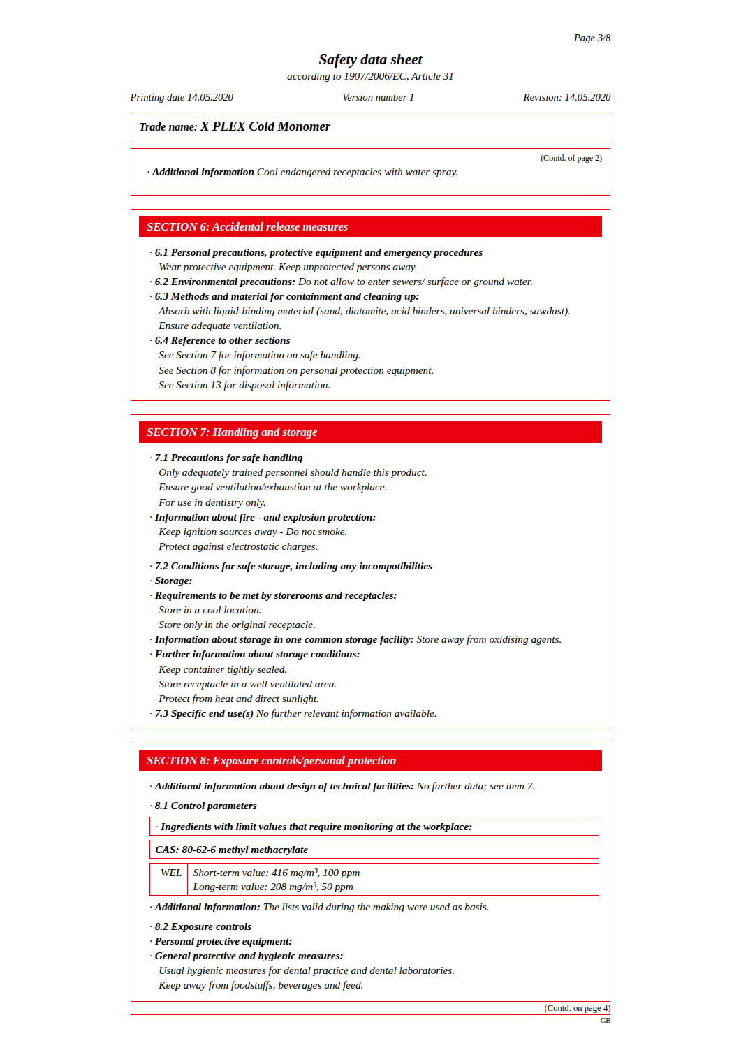Page 3/8
Safety data sheet
according to 1907/2006/EC, Article 31
Printing date 14.05.2020
Version number 1
Revision: 14.05.2020
Trade name: X PLEX Cold Monomer
(Contd. of page 2)
Additional information Cool endangered receptacles with water spray.
SECTION 6: Accidental release measures
6.1 Personal precautions, protective equipment and emergency procedures
Wear protective equipment. Keep unprotected persons away.
6.2 Environmental precautions: Do not allow to enter sewers/ surface or ground water.
6.3 Methods and material for containment and cleaning up:
Absorb with liquid-binding material (sand, diatomite, acid binders, universal binders, sawdust).
Ensure adequate ventilation.
6.4 Reference to other sections
See Section 7 for information on safe handling.
See Section 8 for information on personal protection equipment.
See Section 13 for disposal information.
SECTION 7: Handling and storage
7.1 Precautions for safe handling
Only adequately trained personnel should handle this product.
Ensure good ventilation/exhaustion at the workplace.
For use in dentistry only.
Information about fire - and explosion protection:
Keep ignition sources away - Do not smoke.
Protect against electrostatic charges.
7.2 Conditions for safe storage, including any incompatibilities
Storage:
Requirements to be met by storerooms and receptacles:
Store in a cool location.
Store only in the original receptacle.
Information about storage in one common storage facility: Store away from oxidising agents.
Further information about storage conditions:
Keep container tightly sealed.
Store receptacle in a well ventilated area.
Protect from heat and direct sunlight.
7.3 Specific end use(s) No further relevant information available.
SECTION 8: Exposure controls/personal protection
Additional information about design of technical facilities: No further data; see item 7.
8.1 Control parameters
Ingredients with limit values that require monitoring at the workplace:
CAS: 80-62-6 methyl methacrylate
WEL
Short-term value: 416 mg/m³, 100 ppm
Long-term value: 208 mg/m³, 50 ppm
Additional information: The lists valid during the making were used as basis.
8.2 Exposure controls
Personal protective equipment:
General protective and hygienic measures:
Usual hygienic measures for dental practice and dental laboratories.
Keep away from foodstuffs, beverages and feed.
(Contd. on page 4)
GB